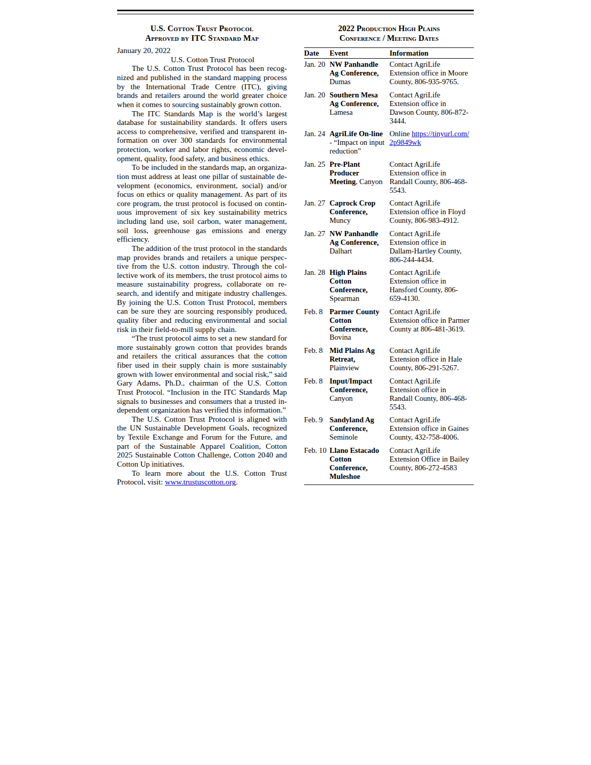U.S. Cotton Trust Protocol
Approved by ITC Standard Map
January 20, 2022 U.S. Cotton Trust Protocol
The U.S. Cotton Trust Protocol has been recognized and published in the standard mapping process by the International Trade Centre (ITC), giving brands and retailers around the world greater choice when it comes to sourcing sustainably grown cotton.
The ITC Standards Map is the world’s largest database for sustainability standards. It offers users access to comprehensive, verified and transparent information on over 300 standards for environmental protection, worker and labor rights, economic development, quality, food safety, and business ethics.
To be included in the standards map, an organization must address at least one pillar of sustainable development (economics, environment, social) and/or focus on ethics or quality management. As part of its core program, the trust protocol is focused on continuous improvement of six key sustainability metrics including land use, soil carbon, water management, soil loss, greenhouse gas emissions and energy efficiency.
The addition of the trust protocol in the standards map provides brands and retailers a unique perspective from the U.S. cotton industry. Through the collective work of its members, the trust protocol aims to measure sustainability progress, collaborate on research, and identify and mitigate industry challenges. By joining the U.S. Cotton Trust Protocol, members can be sure they are sourcing responsibly produced, quality fiber and reducing environmental and social risk in their field-to-mill supply chain.
“The trust protocol aims to set a new standard for more sustainably grown cotton that provides brands and retailers the critical assurances that the cotton fiber used in their supply chain is more sustainably grown with lower environmental and social risk,” said Gary Adams, Ph.D., chairman of the U.S. Cotton Trust Protocol. “Inclusion in the ITC Standards Map signals to businesses and consumers that a trusted independent organization has verified this information.”
The U.S. Cotton Trust Protocol is aligned with the UN Sustainable Development Goals, recognized by Textile Exchange and Forum for the Future, and part of the Sustainable Apparel Coalition, Cotton 2025 Sustainable Cotton Challenge, Cotton 2040 and Cotton Up initiatives.
To learn more about the U.S. Cotton Trust Protocol, visit: www.trustuscotton.org.
2022 Production High Plains Conference / Meeting Dates
| Date | Event | Information |
| --- | --- | --- |
| Jan. 20 | NW Panhandle Ag Conference, Dumas | Contact AgriLife Extension office in Moore County, 806-935-9765. |
| Jan. 20 | Southern Mesa Ag Conference, Lamesa | Contact AgriLife Extension office in Dawson County, 806-872-3444. |
| Jan. 24 | AgriLife On-line - “Impact on input reduction” | Online https://tinyurl.com/2p9849wk |
| Jan. 25 | Pre-Plant Producer Meeting , Canyon | Contact AgriLife Extension office in Randall County, 806-468-5543. |
| Jan. 27 | Caprock Crop Conference, Muncy | Contact AgriLife Extension office in Floyd County, 806-983-4912. |
| Jan. 27 | NW Panhandle Ag Conference, Dalhart | Contact AgriLife Extension office in Dallam-Hartley County, 806-244-4434. |
| Jan. 28 | High Plains Cotton Conference, Spearman | Contact AgriLife Extension office in Hansford County, 806-659-4130. |
| Feb. 8 | Parmer County Cotton Conference, Bovina | Contact AgriLife Extension office in Parmer County at 806-481-3619. |
| Feb. 8 | Mid Plains Ag Retreat, Plainview | Contact AgriLife Extension office in Hale County, 806-291-5267. |
| Feb. 8 | Input/Impact Conference, Canyon | Contact AgriLife Extension office in Randall County, 806-468-5543. |
| Feb. 9 | Sandyland Ag Conference, Seminole | Contact AgriLife Extension office in Gaines County, 432-758-4006. |
| Feb. 10 | Llano Estacado Cotton Conference, Muleshoe | Contact AgriLife Extension Office in Bailey County, 806-272-4583 |